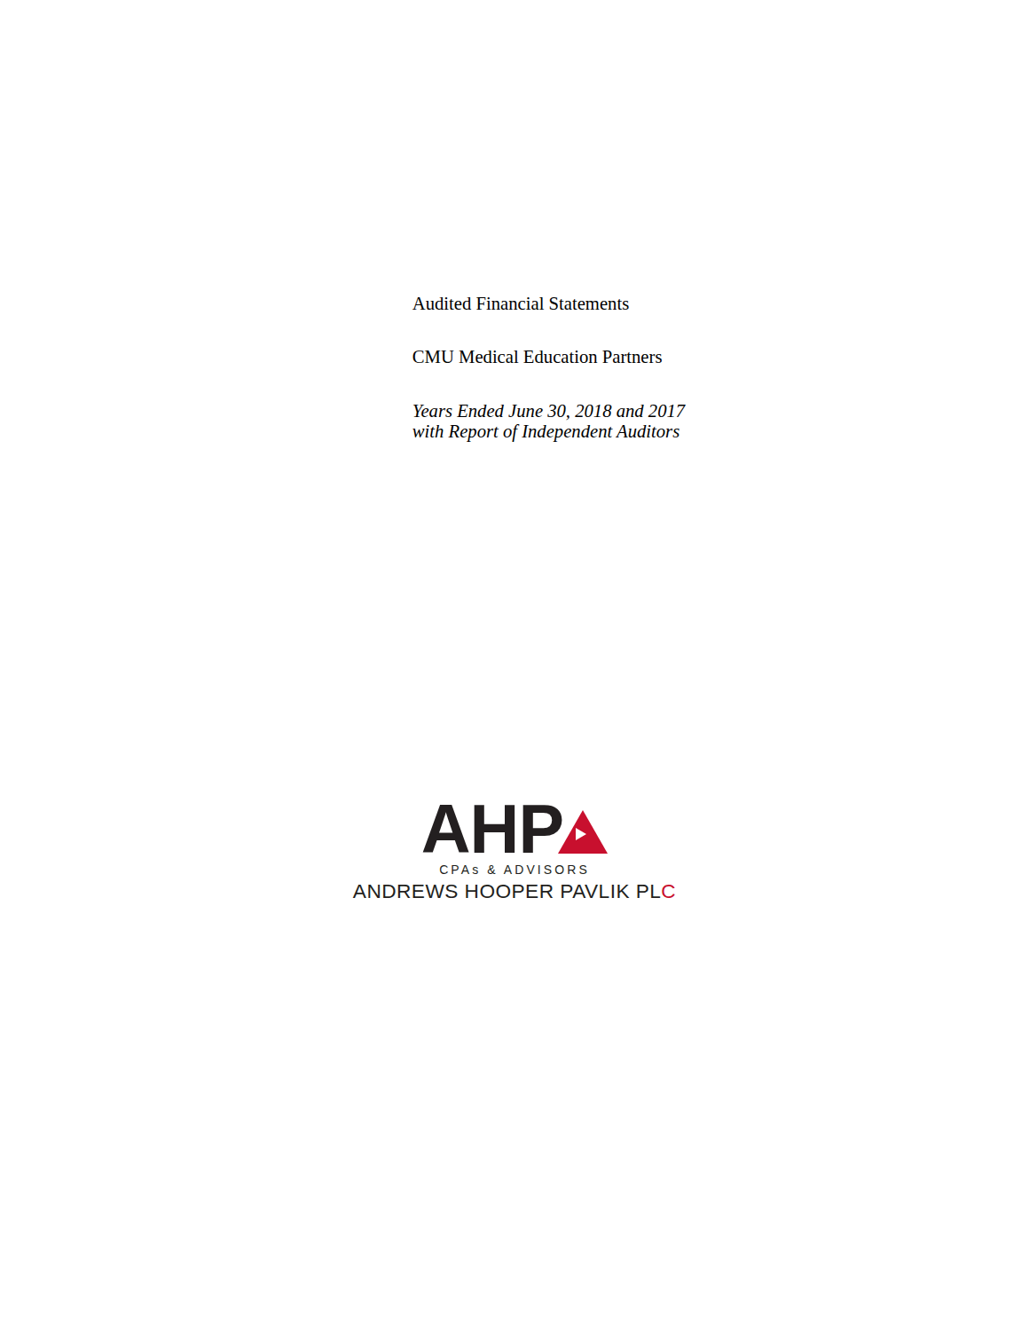Audited Financial Statements
CMU Medical Education Partners
Years Ended June 30, 2018 and 2017
with Report of Independent Auditors
AHP
CPAs & ADVISORS
ANDREWS HOOPER PAVLIK PLC